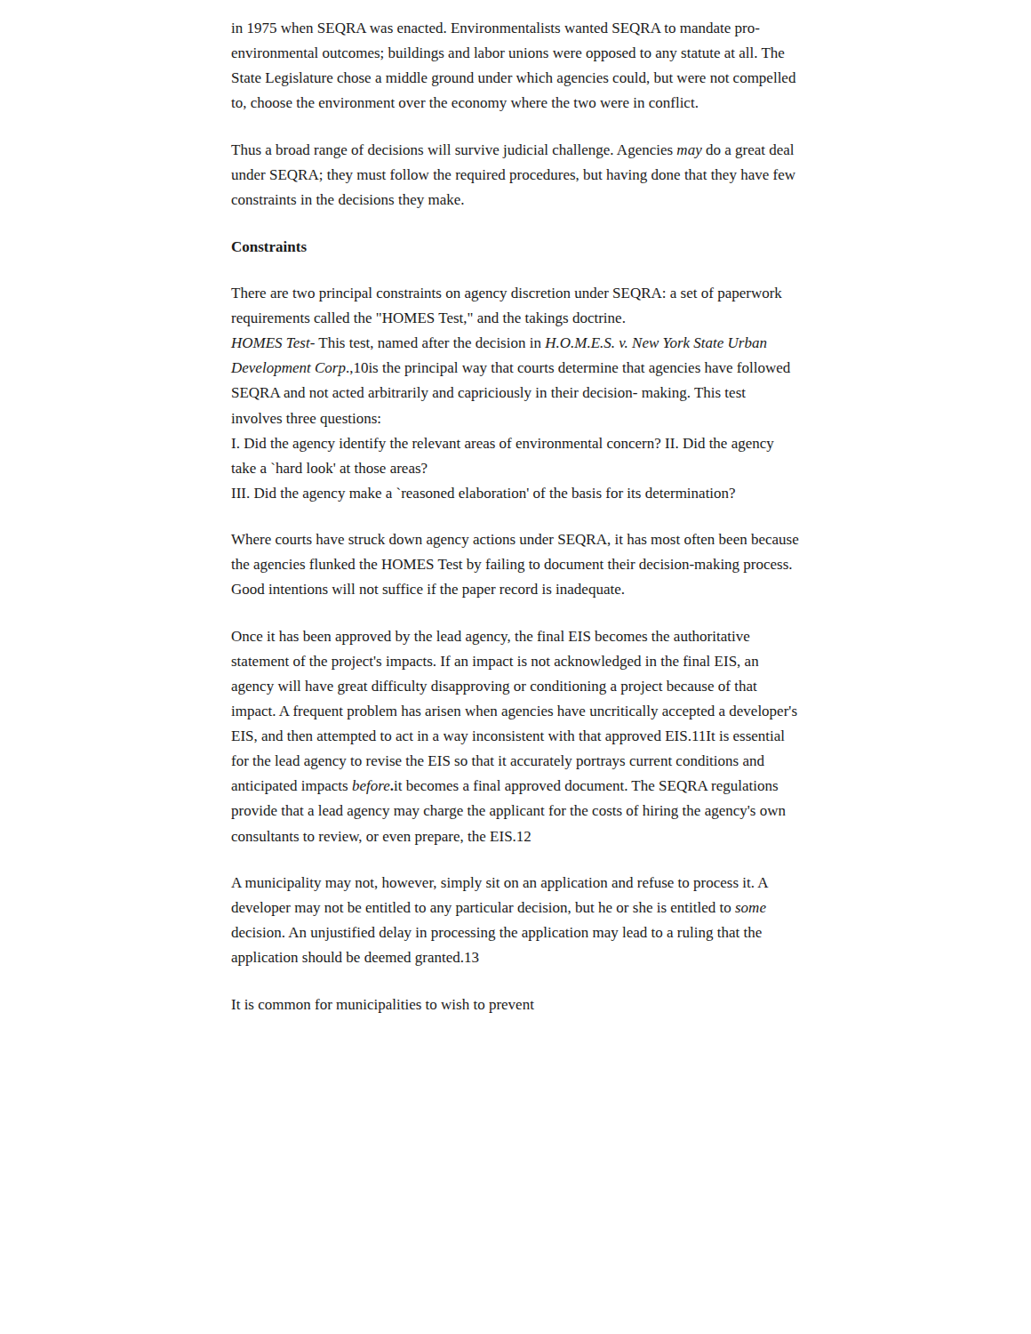in 1975 when SEQRA was enacted. Environmentalists wanted SEQRA to mandate pro-environmental outcomes; buildings and labor unions were opposed to any statute at all. The State Legislature chose a middle ground under which agencies could, but were not compelled to, choose the environment over the economy where the two were in conflict.
Thus a broad range of decisions will survive judicial challenge. Agencies may do a great deal under SEQRA; they must follow the required procedures, but having done that they have few constraints in the decisions they make.
Constraints
There are two principal constraints on agency discretion under SEQRA: a set of paperwork requirements called the "HOMES Test," and the takings doctrine.
HOMES Test- This test, named after the decision in H.O.M.E.S. v. New York State Urban Development Corp.,10is the principal way that courts determine that agencies have followed SEQRA and not acted arbitrarily and capriciously in their decision- making. This test involves three questions:
I. Did the agency identify the relevant areas of environmental concern? II. Did the agency take a `hard look' at those areas?
III. Did the agency make a `reasoned elaboration' of the basis for its determination?
Where courts have struck down agency actions under SEQRA, it has most often been because the agencies flunked the HOMES Test by failing to document their decision-making process. Good intentions will not suffice if the paper record is inadequate.
Once it has been approved by the lead agency, the final EIS becomes the authoritative statement of the project's impacts. If an impact is not acknowledged in the final EIS, an agency will have great difficulty disapproving or conditioning a project because of that impact. A frequent problem has arisen when agencies have uncritically accepted a developer's EIS, and then attempted to act in a way inconsistent with that approved EIS.11It is essential for the lead agency to revise the EIS so that it accurately portrays current conditions and anticipated impacts before. it becomes a final approved document. The SEQRA regulations provide that a lead agency may charge the applicant for the costs of hiring the agency's own consultants to review, or even prepare, the EIS.12
A municipality may not, however, simply sit on an application and refuse to process it. A developer may not be entitled to any particular decision, but he or she is entitled to some decision. An unjustified delay in processing the application may lead to a ruling that the application should be deemed granted.13
It is common for municipalities to wish to prevent